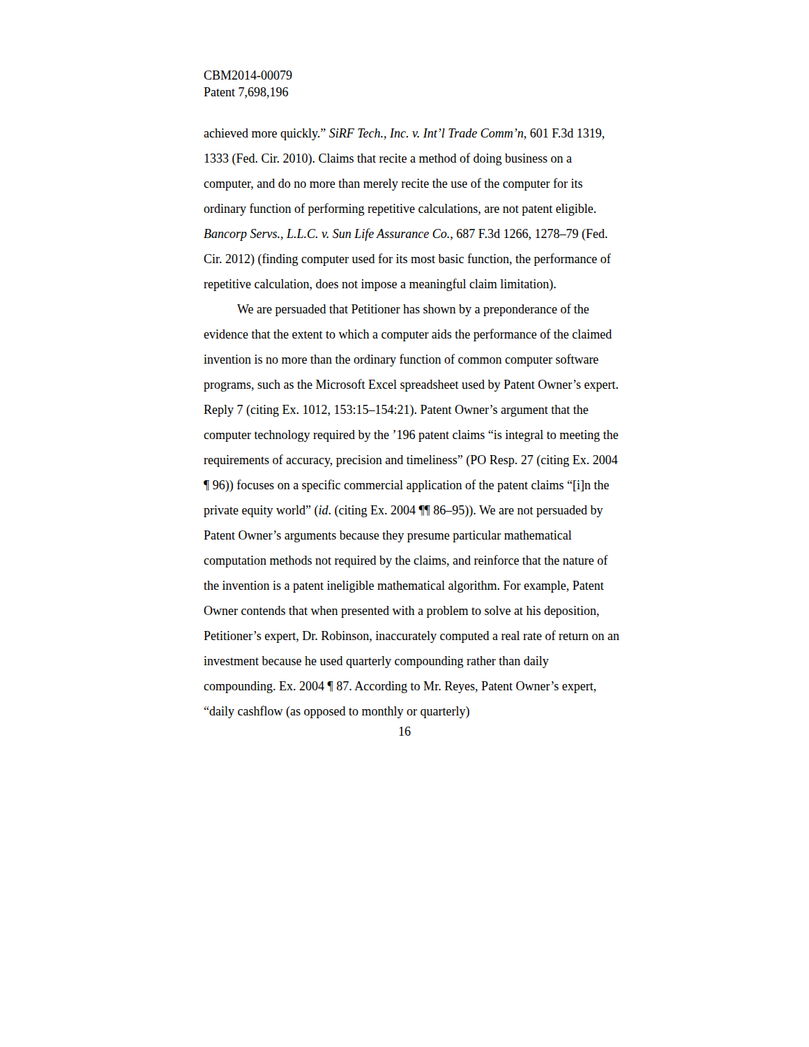CBM2014-00079
Patent 7,698,196
achieved more quickly.” SiRF Tech., Inc. v. Int’l Trade Comm’n, 601 F.3d 1319, 1333 (Fed. Cir. 2010). Claims that recite a method of doing business on a computer, and do no more than merely recite the use of the computer for its ordinary function of performing repetitive calculations, are not patent eligible. Bancorp Servs., L.L.C. v. Sun Life Assurance Co., 687 F.3d 1266, 1278–79 (Fed. Cir. 2012) (finding computer used for its most basic function, the performance of repetitive calculation, does not impose a meaningful claim limitation).
We are persuaded that Petitioner has shown by a preponderance of the evidence that the extent to which a computer aids the performance of the claimed invention is no more than the ordinary function of common computer software programs, such as the Microsoft Excel spreadsheet used by Patent Owner’s expert. Reply 7 (citing Ex. 1012, 153:15–154:21). Patent Owner’s argument that the computer technology required by the ’196 patent claims “is integral to meeting the requirements of accuracy, precision and timeliness” (PO Resp. 27 (citing Ex. 2004 ¶ 96)) focuses on a specific commercial application of the patent claims “[i]n the private equity world” (id. (citing Ex. 2004 ¶¶ 86–95)). We are not persuaded by Patent Owner’s arguments because they presume particular mathematical computation methods not required by the claims, and reinforce that the nature of the invention is a patent ineligible mathematical algorithm. For example, Patent Owner contends that when presented with a problem to solve at his deposition, Petitioner’s expert, Dr. Robinson, inaccurately computed a real rate of return on an investment because he used quarterly compounding rather than daily compounding. Ex. 2004 ¶ 87. According to Mr. Reyes, Patent Owner’s expert, “daily cashflow (as opposed to monthly or quarterly)
16